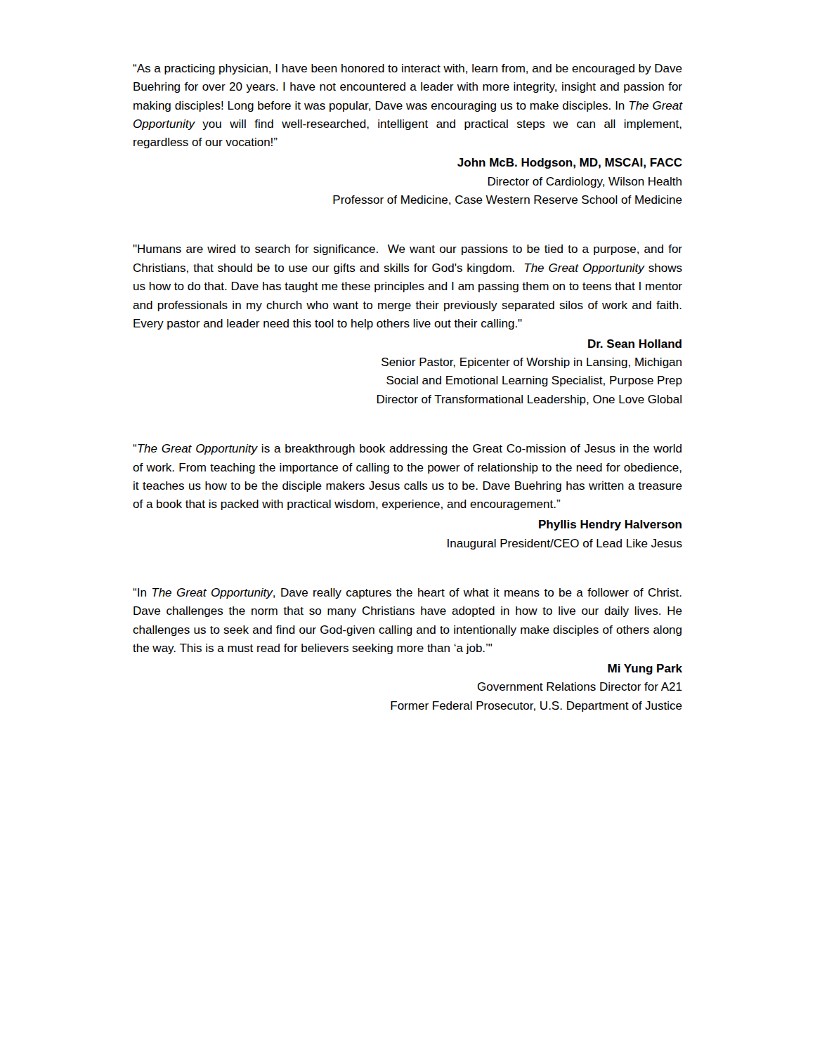“As a practicing physician, I have been honored to interact with, learn from, and be encouraged by Dave Buehring for over 20 years. I have not encountered a leader with more integrity, insight and passion for making disciples! Long before it was popular, Dave was encouraging us to make disciples. In The Great Opportunity you will find well-researched, intelligent and practical steps we can all implement, regardless of our vocation!”
John McB. Hodgson, MD, MSCAI, FACC Director of Cardiology, Wilson Health Professor of Medicine, Case Western Reserve School of Medicine
"Humans are wired to search for significance. We want our passions to be tied to a purpose, and for Christians, that should be to use our gifts and skills for God's kingdom. The Great Opportunity shows us how to do that. Dave has taught me these principles and I am passing them on to teens that I mentor and professionals in my church who want to merge their previously separated silos of work and faith. Every pastor and leader need this tool to help others live out their calling."
Dr. Sean Holland Senior Pastor, Epicenter of Worship in Lansing, Michigan Social and Emotional Learning Specialist, Purpose Prep Director of Transformational Leadership, One Love Global
“The Great Opportunity is a breakthrough book addressing the Great Co-mission of Jesus in the world of work. From teaching the importance of calling to the power of relationship to the need for obedience, it teaches us how to be the disciple makers Jesus calls us to be. Dave Buehring has written a treasure of a book that is packed with practical wisdom, experience, and encouragement.”
Phyllis Hendry Halverson Inaugural President/CEO of Lead Like Jesus
“In The Great Opportunity, Dave really captures the heart of what it means to be a follower of Christ. Dave challenges the norm that so many Christians have adopted in how to live our daily lives. He challenges us to seek and find our God-given calling and to intentionally make disciples of others along the way. This is a must read for believers seeking more than ‘a job.’"
Mi Yung Park Government Relations Director for A21 Former Federal Prosecutor, U.S. Department of Justice